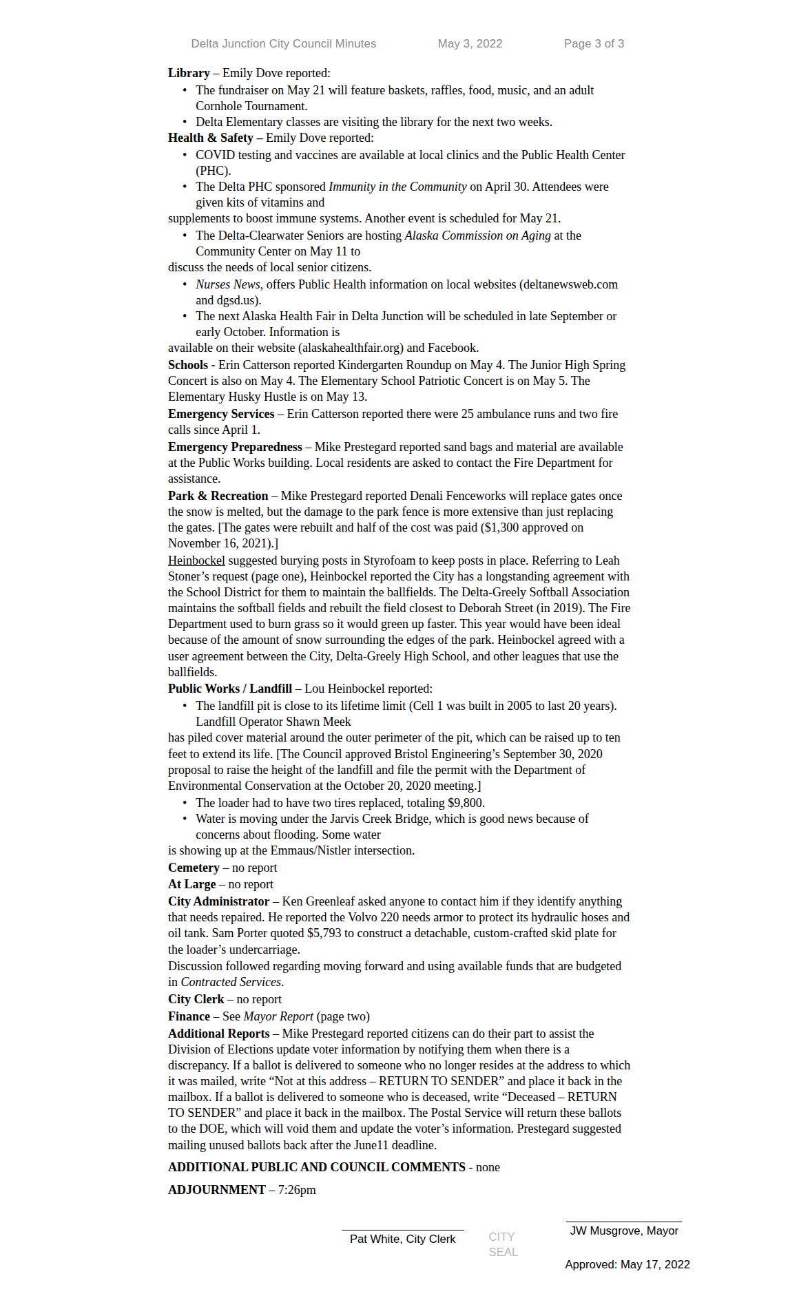Delta Junction City Council Minutes
May 3, 2022
Page 3 of 3
Library – Emily Dove reported:
The fundraiser on May 21 will feature baskets, raffles, food, music, and an adult Cornhole Tournament.
Delta Elementary classes are visiting the library for the next two weeks.
Health & Safety – Emily Dove reported:
COVID testing and vaccines are available at local clinics and the Public Health Center (PHC).
The Delta PHC sponsored Immunity in the Community on April 30. Attendees were given kits of vitamins and
supplements to boost immune systems. Another event is scheduled for May 21.
The Delta-Clearwater Seniors are hosting Alaska Commission on Aging at the Community Center on May 11 to
discuss the needs of local senior citizens.
Nurses News, offers Public Health information on local websites (deltanewsweb.com and dgsd.us).
The next Alaska Health Fair in Delta Junction will be scheduled in late September or early October. Information is
available on their website (alaskahealthfair.org) and Facebook.
Schools - Erin Catterson reported Kindergarten Roundup on May 4. The Junior High Spring Concert is also on May 4. The Elementary School Patriotic Concert is on May 5. The Elementary Husky Hustle is on May 13.
Emergency Services – Erin Catterson reported there were 25 ambulance runs and two fire calls since April 1.
Emergency Preparedness – Mike Prestegard reported sand bags and material are available at the Public Works building. Local residents are asked to contact the Fire Department for assistance.
Park & Recreation – Mike Prestegard reported Denali Fenceworks will replace gates once the snow is melted, but the damage to the park fence is more extensive than just replacing the gates. [The gates were rebuilt and half of the cost was paid ($1,300 approved on November 16, 2021).]
Heinbockel suggested burying posts in Styrofoam to keep posts in place. Referring to Leah Stoner’s request (page one), Heinbockel reported the City has a longstanding agreement with the School District for them to maintain the ballfields. The Delta-Greely Softball Association maintains the softball fields and rebuilt the field closest to Deborah Street (in 2019). The Fire Department used to burn grass so it would green up faster. This year would have been ideal because of the amount of snow surrounding the edges of the park. Heinbockel agreed with a user agreement between the City, Delta-Greely High School, and other leagues that use the ballfields.
Public Works / Landfill – Lou Heinbockel reported:
The landfill pit is close to its lifetime limit (Cell 1 was built in 2005 to last 20 years). Landfill Operator Shawn Meek
has piled cover material around the outer perimeter of the pit, which can be raised up to ten feet to extend its life. [The Council approved Bristol Engineering’s September 30, 2020 proposal to raise the height of the landfill and file the permit with the Department of Environmental Conservation at the October 20, 2020 meeting.]
The loader had to have two tires replaced, totaling $9,800.
Water is moving under the Jarvis Creek Bridge, which is good news because of concerns about flooding. Some water
is showing up at the Emmaus/Nistler intersection.
Cemetery – no report
At Large – no report
City Administrator – Ken Greenleaf asked anyone to contact him if they identify anything that needs repaired. He reported the Volvo 220 needs armor to protect its hydraulic hoses and oil tank. Sam Porter quoted $5,793 to construct a detachable, custom-crafted skid plate for the loader’s undercarriage.
Discussion followed regarding moving forward and using available funds that are budgeted in Contracted Services.
City Clerk – no report
Finance – See Mayor Report (page two)
Additional Reports – Mike Prestegard reported citizens can do their part to assist the Division of Elections update voter information by notifying them when there is a discrepancy. If a ballot is delivered to someone who no longer resides at the address to which it was mailed, write “Not at this address – RETURN TO SENDER” and place it back in the mailbox. If a ballot is delivered to someone who is deceased, write “Deceased – RETURN TO SENDER” and place it back in the mailbox. The Postal Service will return these ballots to the DOE, which will void them and update the voter’s information. Prestegard suggested mailing unused ballots back after the June11 deadline.
ADDITIONAL PUBLIC AND COUNCIL COMMENTS - none
ADJOURNMENT – 7:26pm
Pat White, City Clerk
CITY
SEAL
JW Musgrove, Mayor
Approved: May 17, 2022